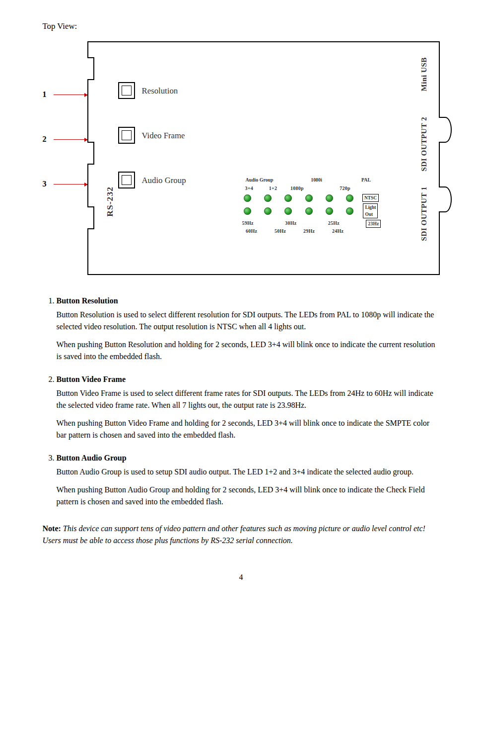Top View:
1
2
3
Mini USB
SDI OUTPUT 2
SDI OUTPUT 1
RS-232
Resolution
Video Frame
Audio Group
Audio Group 1080i PAL
3+4 1+2 1080p 720p
NTSC
Light
Out
59Hz 30Hz 25Hz 23Hz
60Hz 50Hz 29Hz 24Hz
Button Resolution
Button Resolution is used to select different resolution for SDI outputs. The LEDs from PAL to 1080p will indicate the selected video resolution. The output resolution is NTSC when all 4 lights out.
When pushing Button Resolution and holding for 2 seconds, LED 3+4 will blink once to indicate the current resolution is saved into the embedded flash.
Button Video Frame
Button Video Frame is used to select different frame rates for SDI outputs. The LEDs from 24Hz to 60Hz will indicate the selected video frame rate. When all 7 lights out, the output rate is 23.98Hz.
When pushing Button Video Frame and holding for 2 seconds, LED 3+4 will blink once to indicate the SMPTE color bar pattern is chosen and saved into the embedded flash.
Button Audio Group
Button Audio Group is used to setup SDI audio output. The LED 1+2 and 3+4 indicate the selected audio group.
When pushing Button Audio Group and holding for 2 seconds, LED 3+4 will blink once to indicate the Check Field pattern is chosen and saved into the embedded flash.
Note: This device can support tens of video pattern and other features such as moving picture or audio level control etc! Users must be able to access those plus functions by RS-232 serial connection.
4